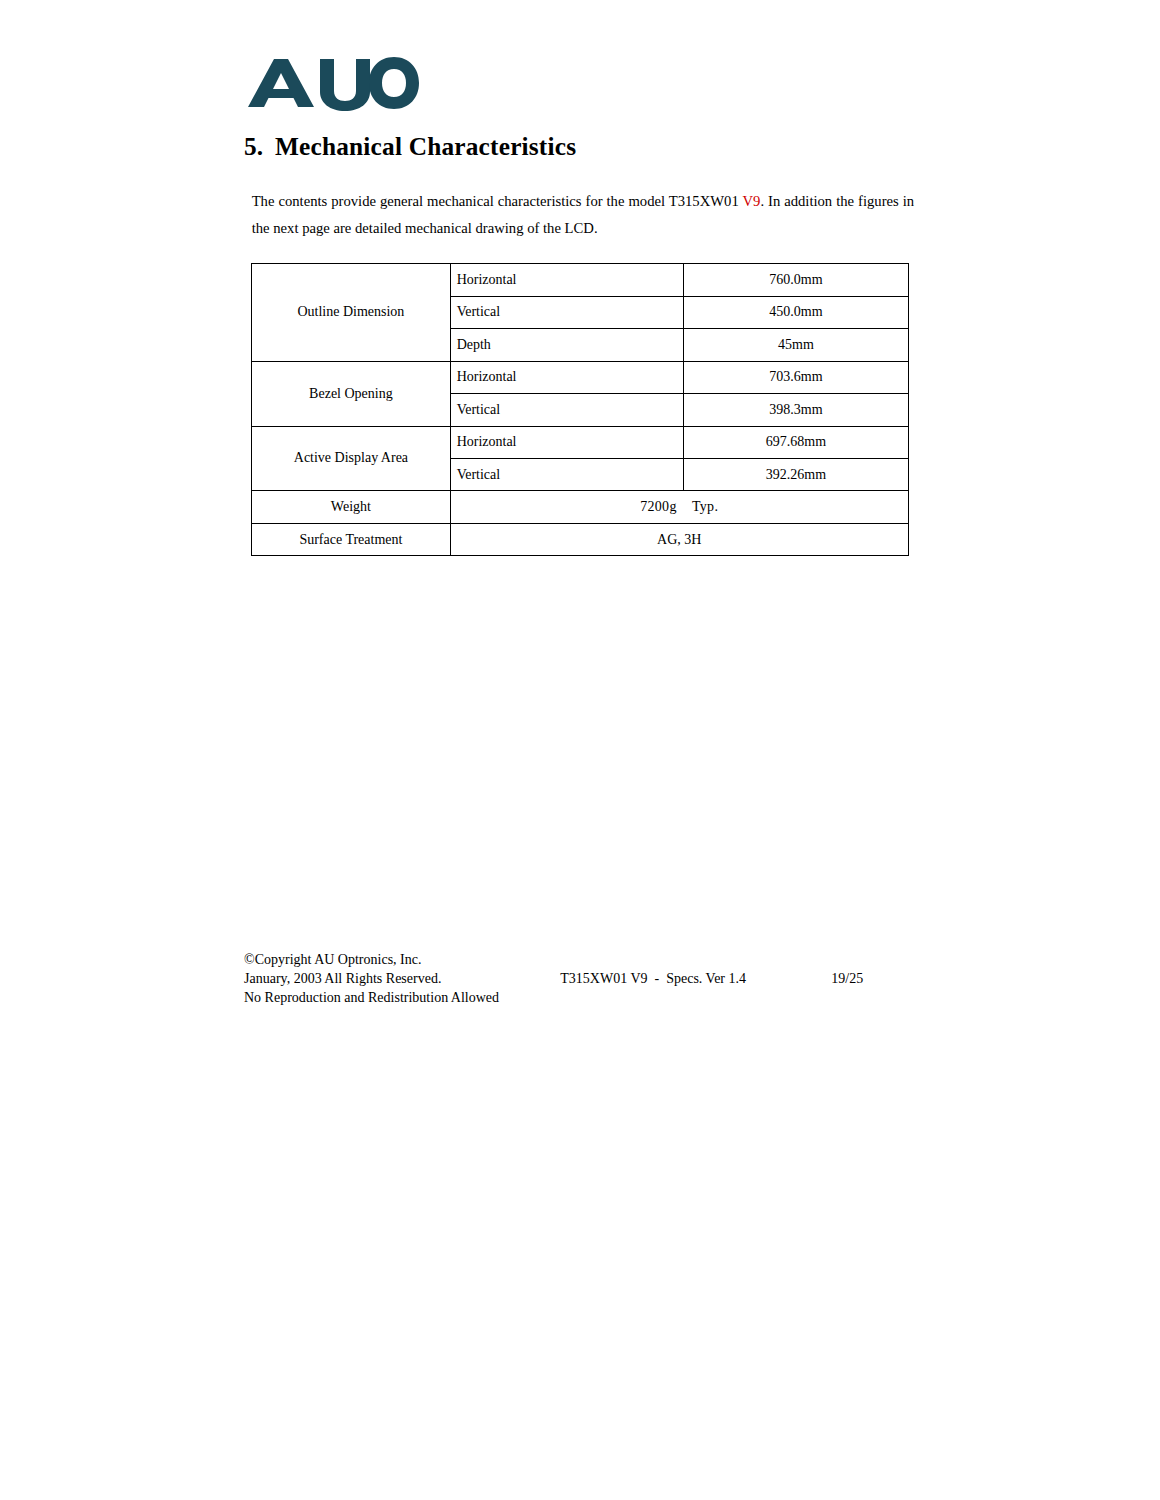5. Mechanical Characteristics
The contents provide general mechanical characteristics for the model T315XW01 V9. In addition the figures in the next page are detailed mechanical drawing of the LCD.
| Outline Dimension | Horizontal | 760.0mm |
| Vertical | 450.0mm |
| Depth | 45mm |
| Bezel Opening | Horizontal | 703.6mm |
| Vertical | 398.3mm |
| Active Display Area | Horizontal | 697.68mm |
| Vertical | 392.26mm |
| Weight | 7200g Typ. |
| Surface Treatment | AG, 3H |
©Copyright AU Optronics, Inc.
January, 2003 All Rights Reserved. T315XW01 V9 - Specs. Ver 1.4 19/25
No Reproduction and Redistribution Allowed